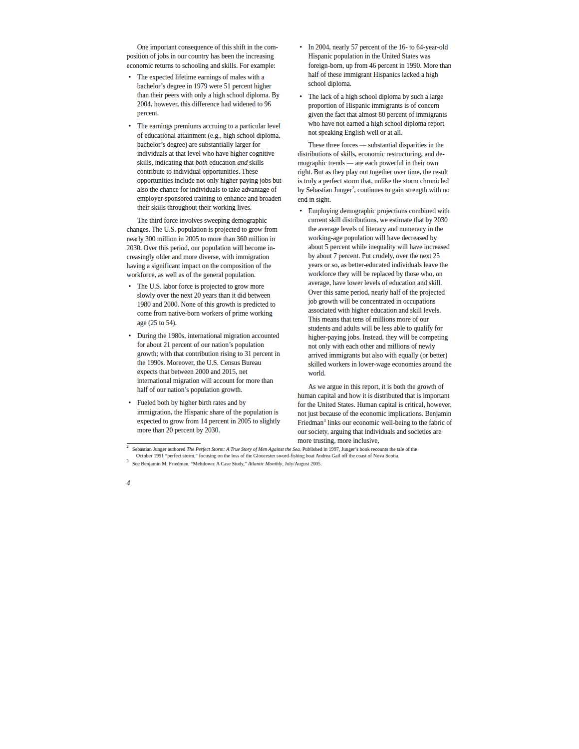One important consequence of this shift in the composition of jobs in our country has been the increasing economic returns to schooling and skills. For example:
The expected lifetime earnings of males with a bachelor’s degree in 1979 were 51 percent higher than their peers with only a high school diploma. By 2004, however, this difference had widened to 96 percent.
The earnings premiums accruing to a particular level of educational attainment (e.g., high school diploma, bachelor’s degree) are substantially larger for individuals at that level who have higher cognitive skills, indicating that both education and skills contribute to individual opportunities. These opportunities include not only higher paying jobs but also the chance for individuals to take advantage of employer-sponsored training to enhance and broaden their skills throughout their working lives.
The third force involves sweeping demographic changes. The U.S. population is projected to grow from nearly 300 million in 2005 to more than 360 million in 2030. Over this period, our population will become increasingly older and more diverse, with immigration having a significant impact on the composition of the workforce, as well as of the general population.
The U.S. labor force is projected to grow more slowly over the next 20 years than it did between 1980 and 2000. None of this growth is predicted to come from native-born workers of prime working age (25 to 54).
During the 1980s, international migration accounted for about 21 percent of our nation’s population growth; with that contribution rising to 31 percent in the 1990s. Moreover, the U.S. Census Bureau expects that between 2000 and 2015, net international migration will account for more than half of our nation’s population growth.
Fueled both by higher birth rates and by immigration, the Hispanic share of the population is expected to grow from 14 percent in 2005 to slightly more than 20 percent by 2030.
In 2004, nearly 57 percent of the 16- to 64-year-old Hispanic population in the United States was foreign-born, up from 46 percent in 1990. More than half of these immigrant Hispanics lacked a high school diploma.
The lack of a high school diploma by such a large proportion of Hispanic immigrants is of concern given the fact that almost 80 percent of immigrants who have not earned a high school diploma report not speaking English well or at all.
These three forces — substantial disparities in the distributions of skills, economic restructuring, and demographic trends — are each powerful in their own right. But as they play out together over time, the result is truly a perfect storm that, unlike the storm chronicled by Sebastian Junger2, continues to gain strength with no end in sight.
Employing demographic projections combined with current skill distributions, we estimate that by 2030 the average levels of literacy and numeracy in the working-age population will have decreased by about 5 percent while inequality will have increased by about 7 percent. Put crudely, over the next 25 years or so, as better-educated individuals leave the workforce they will be replaced by those who, on average, have lower levels of education and skill. Over this same period, nearly half of the projected job growth will be concentrated in occupations associated with higher education and skill levels. This means that tens of millions more of our students and adults will be less able to qualify for higher-paying jobs. Instead, they will be competing not only with each other and millions of newly arrived immigrants but also with equally (or better) skilled workers in lower-wage economies around the world.
As we argue in this report, it is both the growth of human capital and how it is distributed that is important for the United States. Human capital is critical, however, not just because of the economic implications. Benjamin Friedman3 links our economic well-being to the fabric of our society, arguing that individuals and societies are more trusting, more inclusive,
2 Sebastian Junger authored The Perfect Storm: A True Story of Men Against the Sea. Published in 1997, Junger’s book recounts the tale of the October 1991 “perfect storm,” focusing on the loss of the Gloucester sword-fishing boat Andrea Gail off the coast of Nova Scotia.
3 See Benjamin M. Friedman, “Meltdown: A Case Study,” Atlantic Monthly, July/August 2005.
4